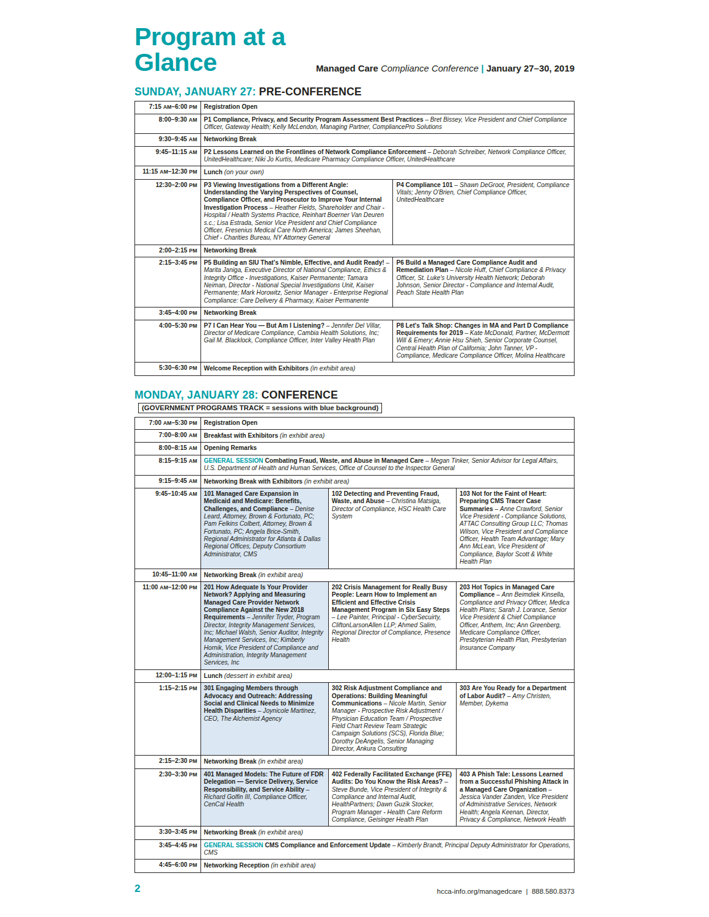Program at a Glance
Managed Care Compliance Conference | January 27–30, 2019
SUNDAY, JANUARY 27: PRE-CONFERENCE
| 7:15 AM –6:00 PM | Registration Open |
| 8:00–9:30 AM | P1 Compliance, Privacy, and Security Program Assessment Best Practices – Bret Bissey, Vice President and Chief Compliance Officer, Gateway Health; Kelly McLendon, Managing Partner, CompliancePro Solutions |
| 9:30–9:45 AM | Networking Break |
| 9:45–11:15 AM | P2 Lessons Learned on the Frontlines of Network Compliance Enforcement – Deborah Schreiber, Network Compliance Officer, UnitedHealthcare; Niki Jo Kurtis, Medicare Pharmacy Compliance Officer, UnitedHealthcare |
| 11:15 AM –12:30 PM | Lunch (on your own) |
| 12:30–2:00 PM | P3 Viewing Investigations from a Different Angle: Understanding the Varying Perspectives of Counsel, Compliance Officer, and Prosecutor to Improve Your Internal Investigation Process – Heather Fields, Shareholder and Chair - Hospital / Health Systems Practice, Reinhart Boerner Van Deuren s.c.; Lisa Estrada, Senior Vice President and Chief Compliance Officer, Fresenius Medical Care North America; James Sheehan, Chief - Charities Bureau, NY Attorney General | P4 Compliance 101 – Shawn DeGroot, President, Compliance Vitals; Jenny O'Brien, Chief Compliance Officer, UnitedHealthcare |
| 2:00–2:15 PM | Networking Break |
| 2:15–3:45 PM | P5 Building an SIU That's Nimble, Effective, and Audit Ready! – Marita Janiga, Executive Director of National Compliance, Ethics & Integrity Office - Investigations, Kaiser Permanente; Tamara Neiman, Director - National Special Investigations Unit, Kaiser Permanente; Mark Horowitz, Senior Manager - Enterprise Regional Compliance: Care Delivery & Pharmacy, Kaiser Permanente | P6 Build a Managed Care Compliance Audit and Remediation Plan – Nicole Huff, Chief Compliance & Privacy Officer, St. Luke's University Health Network; Deborah Johnson, Senior Director - Compliance and Internal Audit, Peach State Health Plan |
| 3:45–4:00 PM | Networking Break |
| 4:00–5:30 PM | P7 I Can Hear You — But Am I Listening? – Jennifer Del Villar, Director of Medicare Compliance, Cambia Health Solutions, Inc; Gail M. Blacklock, Compliance Officer, Inter Valley Health Plan | P8 Let's Talk Shop: Changes in MA and Part D Compliance Requirements for 2019 – Kate McDonald, Partner, McDermott Will & Emery; Annie Hsu Shieh, Senior Corporate Counsel, Central Health Plan of California; John Tanner, VP - Compliance, Medicare Compliance Officer, Molina Healthcare |
| 5:30–6:30 PM | Welcome Reception with Exhibitors (in exhibit area) |
MONDAY, JANUARY 28: CONFERENCE (GOVERNMENT PROGRAMS TRACK = sessions with blue background)
| 7:00 AM –5:30 PM | Registration Open |
| 7:00–8:00 AM | Breakfast with Exhibitors (in exhibit area) |
| 8:00–8:15 AM | Opening Remarks |
| 8:15–9:15 AM | GENERAL SESSION Combating Fraud, Waste, and Abuse in Managed Care – Megan Tinker, Senior Advisor for Legal Affairs, U.S. Department of Health and Human Services, Office of Counsel to the Inspector General |
| 9:15–9:45 AM | Networking Break with Exhibitors (in exhibit area) |
| 9:45–10:45 AM | 101 Managed Care Expansion in Medicaid and Medicare: Benefits, Challenges, and Compliance – Denise Leard, Attorney, Brown & Fortunato, PC; Pam Felkins Colbert, Attorney, Brown & Fortunato, PC; Angela Brice-Smith, Regional Administrator for Atlanta & Dallas Regional Offices, Deputy Consortium Administrator, CMS | 102 Detecting and Preventing Fraud, Waste, and Abuse – Christina Matsiga, Director of Compliance, HSC Health Care System | 103 Not for the Faint of Heart: Preparing CMS Tracer Case Summaries – Anne Crawford, Senior Vice President - Compliance Solutions, ATTAC Consulting Group LLC; Thomas Wilson, Vice President and Compliance Officer, Health Team Advantage; Mary Ann McLean, Vice President of Compliance, Baylor Scott & White Health Plan |
| 10:45–11:00 AM | Networking Break (in exhibit area) |
| 11:00 AM –12:00 PM | 201 How Adequate Is Your Provider Network? Applying and Measuring Managed Care Provider Network Compliance Against the New 2018 Requirements – Jennifer Tryder, Program Director, Integrity Management Services, Inc; Michael Walsh, Senior Auditor, Integrity Management Services, Inc; Kimberly Hornik, Vice President of Compliance and Administration, Integrity Management Services, Inc | 202 Crisis Management for Really Busy People: Learn How to Implement an Efficient and Effective Crisis Management Program in Six Easy Steps – Lee Painter, Principal - CyberSecuirty, CliftonLarsonAllen LLP; Ahmed Salim, Regional Director of Compliance, Presence Health | 203 Hot Topics in Managed Care Compliance – Ann Beimdiek Kinsella, Compliance and Privacy Officer, Medica Health Plans; Sarah J. Lorance, Senior Vice President & Chief Compliance Officer, Anthem, Inc; Ann Greenberg, Medicare Compliance Officer, Presbyterian Health Plan, Presbyterian Insurance Company |
| 12:00–1:15 PM | Lunch (dessert in exhibit area) |
| 1:15–2:15 PM | 301 Engaging Members through Advocacy and Outreach: Addressing Social and Clinical Needs to Minimize Health Disparities – Joynicole Martinez, CEO, The Alchemist Agency | 302 Risk Adjustment Compliance and Operations: Building Meaningful Communications – Nicole Martin, Senior Manager - Prospective Risk Adjustment / Physician Education Team / Prospective Field Chart Review Team Strategic Campaign Solutions (SCS), Florida Blue; Dorothy DeAngelis, Senior Managing Director, Ankura Consulting | 303 Are You Ready for a Department of Labor Audit? – Amy Christen, Member, Dykema |
| 2:15–2:30 PM | Networking Break (in exhibit area) |
| 2:30–3:30 PM | 401 Managed Models: The Future of FDR Delegation — Service Delivery, Service Responsibility, and Service Ability – Richard Golfin III, Compliance Officer, CenCal Health | 402 Federally Facilitated Exchange (FFE) Audits: Do You Know the Risk Areas? – Steve Bunde, Vice President of Integrity & Compliance and Internal Audit, HealthPartners; Dawn Guzik Stocker, Program Manager - Health Care Reform Compliance, Geisinger Health Plan | 403 A Phish Tale: Lessons Learned from a Successful Phishing Attack in a Managed Care Organization – Jessica Vander Zanden, Vice President of Administrative Services, Network Health; Angela Keenan, Director, Privacy & Compliance, Network Health |
| 3:30–3:45 PM | Networking Break (in exhibit area) |
| 3:45–4:45 PM | GENERAL SESSION CMS Compliance and Enforcement Update – Kimberly Brandt, Principal Deputy Administrator for Operations, CMS |
| 4:45–6:00 PM | Networking Reception (in exhibit area) |
2
hcca-info.org/managedcare | 888.580.8373